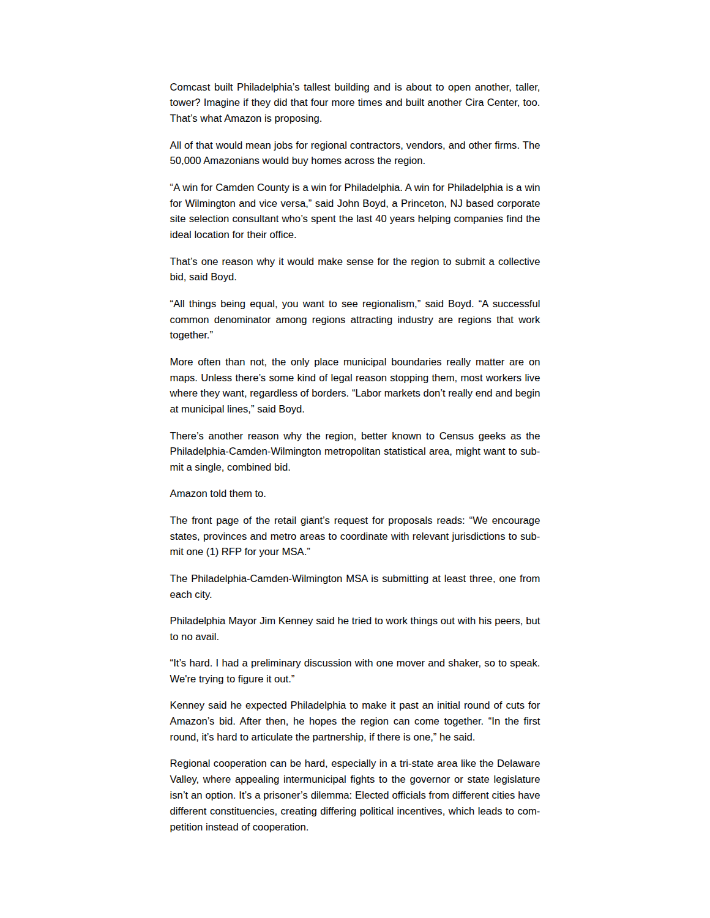Comcast built Philadelphia’s tallest building and is about to open another, taller, tower? Imagine if they did that four more times and built another Cira Center, too. That’s what Amazon is proposing.
All of that would mean jobs for regional contractors, vendors, and other firms. The 50,000 Amazonians would buy homes across the region.
“A win for Camden County is a win for Philadelphia. A win for Philadelphia is a win for Wilmington and vice versa,” said John Boyd, a Princeton, NJ based corporate site selection consultant who’s spent the last 40 years helping companies find the ideal location for their office.
That’s one reason why it would make sense for the region to submit a collective bid, said Boyd.
“All things being equal, you want to see regionalism,” said Boyd. “A successful common denominator among regions attracting industry are regions that work together.”
More often than not, the only place municipal boundaries really matter are on maps. Unless there’s some kind of legal reason stopping them, most workers live where they want, regardless of borders. “Labor markets don’t really end and begin at municipal lines,” said Boyd.
There’s another reason why the region, better known to Census geeks as the Philadelphia-Camden-Wilmington metropolitan statistical area, might want to submit a single, combined bid.
Amazon told them to.
The front page of the retail giant’s request for proposals reads: “We encourage states, provinces and metro areas to coordinate with relevant jurisdictions to submit one (1) RFP for your MSA.”
The Philadelphia-Camden-Wilmington MSA is submitting at least three, one from each city.
Philadelphia Mayor Jim Kenney said he tried to work things out with his peers, but to no avail.
“It’s hard. I had a preliminary discussion with one mover and shaker, so to speak. We're trying to figure it out.”
Kenney said he expected Philadelphia to make it past an initial round of cuts for Amazon’s bid. After then, he hopes the region can come together. “In the first round, it’s hard to articulate the partnership, if there is one,” he said.
Regional cooperation can be hard, especially in a tri-state area like the Delaware Valley, where appealing intermunicipal fights to the governor or state legislature isn’t an option. It’s a prisoner’s dilemma: Elected officials from different cities have different constituencies, creating differing political incentives, which leads to competition instead of cooperation.